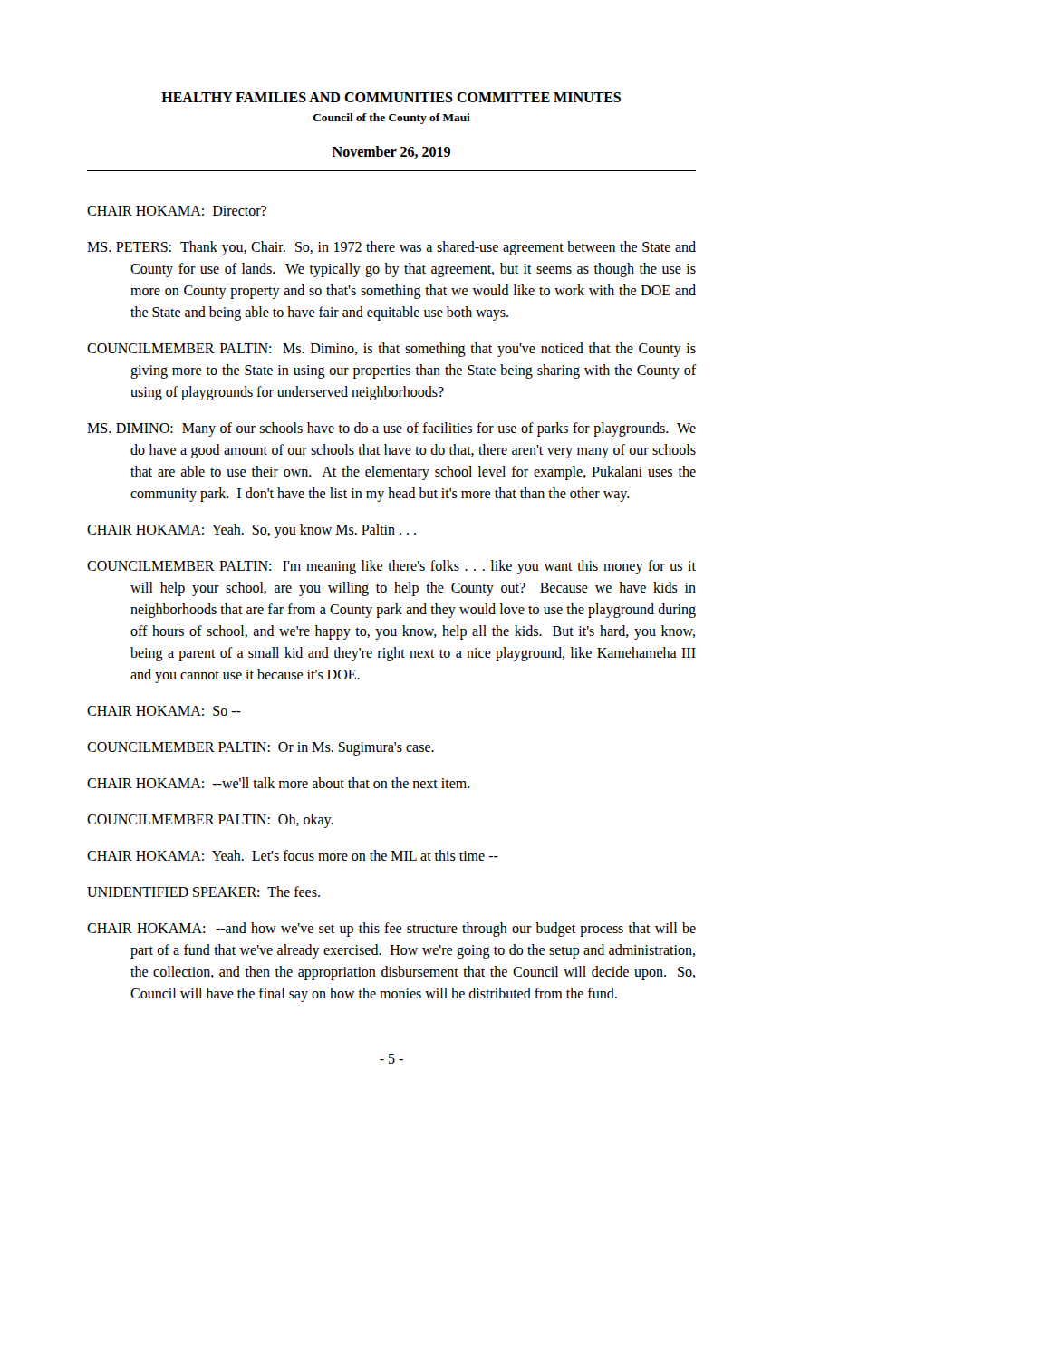HEALTHY FAMILIES AND COMMUNITIES COMMITTEE MINUTES
Council of the County of Maui
November 26, 2019
CHAIR HOKAMA: Director?
MS. PETERS: Thank you, Chair. So, in 1972 there was a shared-use agreement between the State and County for use of lands. We typically go by that agreement, but it seems as though the use is more on County property and so that's something that we would like to work with the DOE and the State and being able to have fair and equitable use both ways.
COUNCILMEMBER PALTIN: Ms. Dimino, is that something that you've noticed that the County is giving more to the State in using our properties than the State being sharing with the County of using of playgrounds for underserved neighborhoods?
MS. DIMINO: Many of our schools have to do a use of facilities for use of parks for playgrounds. We do have a good amount of our schools that have to do that, there aren't very many of our schools that are able to use their own. At the elementary school level for example, Pukalani uses the community park. I don't have the list in my head but it's more that than the other way.
CHAIR HOKAMA: Yeah. So, you know Ms. Paltin . . .
COUNCILMEMBER PALTIN: I'm meaning like there's folks . . . like you want this money for us it will help your school, are you willing to help the County out? Because we have kids in neighborhoods that are far from a County park and they would love to use the playground during off hours of school, and we're happy to, you know, help all the kids. But it's hard, you know, being a parent of a small kid and they're right next to a nice playground, like Kamehameha III and you cannot use it because it's DOE.
CHAIR HOKAMA: So --
COUNCILMEMBER PALTIN: Or in Ms. Sugimura's case.
CHAIR HOKAMA: --we'll talk more about that on the next item.
COUNCILMEMBER PALTIN: Oh, okay.
CHAIR HOKAMA: Yeah. Let's focus more on the MIL at this time --
UNIDENTIFIED SPEAKER: The fees.
CHAIR HOKAMA: --and how we've set up this fee structure through our budget process that will be part of a fund that we've already exercised. How we're going to do the setup and administration, the collection, and then the appropriation disbursement that the Council will decide upon. So, Council will have the final say on how the monies will be distributed from the fund.
- 5 -